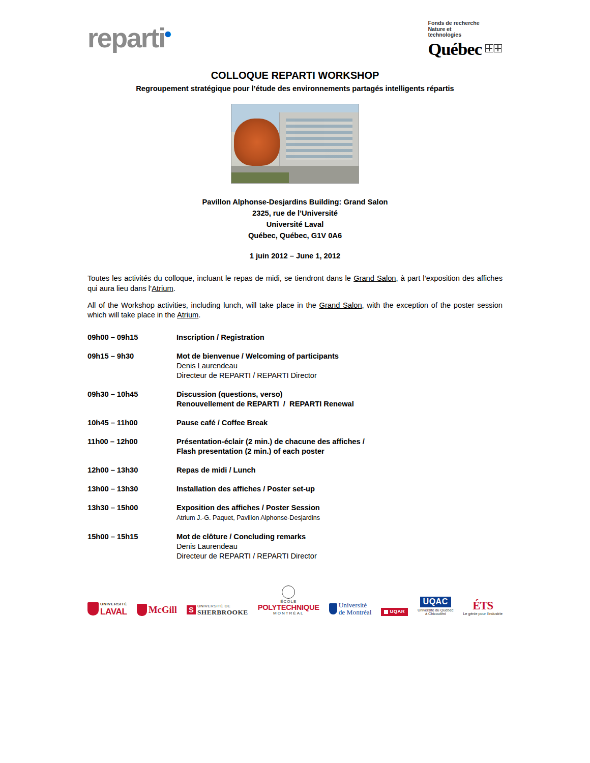reparti●
Fonds de recherche
Nature et
technologies
Québec
COLLOQUE REPARTI WORKSHOP
Regroupement stratégique pour l’étude des environnements partagés intelligents répartis
Pavillon Alphonse-Desjardins Building: Grand Salon
2325, rue de l’Université
Université Laval
Québec, Québec, G1V 0A6
1 juin 2012 – June 1, 2012
Toutes les activités du colloque, incluant le repas de midi, se tiendront dans le Grand Salon, à part l’exposition des affiches qui aura lieu dans l’Atrium.
All of the Workshop activities, including lunch, will take place in the Grand Salon, with the exception of the poster session which will take place in the Atrium.
| 09h00 – 09h15 | Inscription / Registration |
| 09h15 – 9h30 | Mot de bienvenue / Welcoming of participants Denis Laurendeau Directeur de REPARTI / REPARTI Director |
| 09h30 – 10h45 | Discussion (questions, verso) Renouvellement de REPARTI / REPARTI Renewal |
| 10h45 – 11h00 | Pause café / Coffee Break |
| 11h00 – 12h00 | Présentation-éclair (2 min.) de chacune des affiches / Flash presentation (2 min.) of each poster |
| 12h00 – 13h30 | Repas de midi / Lunch |
| 13h00 – 13h30 | Installation des affiches / Poster set-up |
| 13h30 – 15h00 | Exposition des affiches / Poster Session Atrium J.-G. Paquet, Pavillon Alphonse-Desjardins |
| 15h00 – 15h15 | Mot de clôture / Concluding remarks Denis Laurendeau Directeur de REPARTI / REPARTI Director |
UNIVERSITÉ
LAVAL
McGill
SUNIVERSITÉ DE
SHERBROOKE
ÉCOLE
POLYTECHNIQUE
MONTRÉAL
Université
de Montréal
UQAR
UQAC
Université du Québec
à Chicoutimi
ÉTS
Le génie pour l'industrie